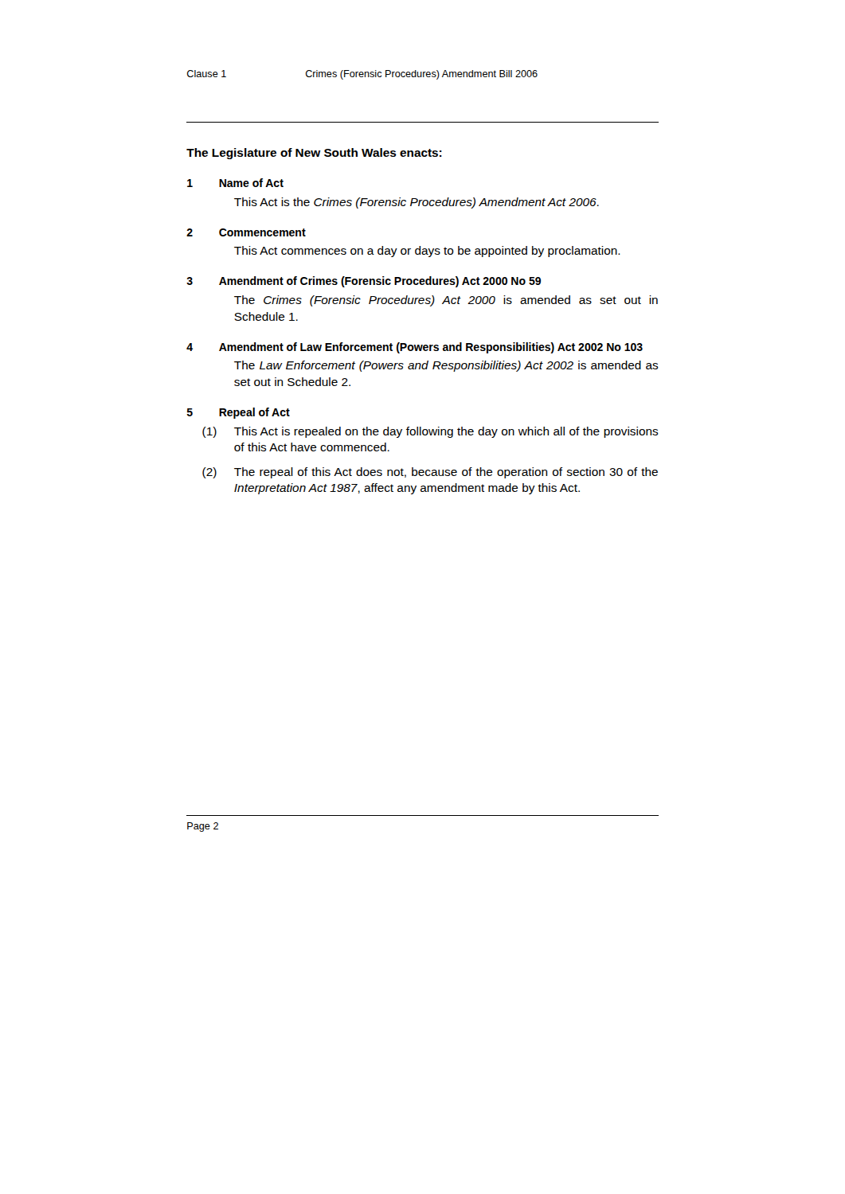Clause 1
Crimes (Forensic Procedures) Amendment Bill 2006
The Legislature of New South Wales enacts:
1
Name of Act
This Act is the Crimes (Forensic Procedures) Amendment Act 2006.
2
Commencement
This Act commences on a day or days to be appointed by proclamation.
3
Amendment of Crimes (Forensic Procedures) Act 2000 No 59
The Crimes (Forensic Procedures) Act 2000 is amended as set out in Schedule 1.
4
Amendment of Law Enforcement (Powers and Responsibilities) Act 2002 No 103
The Law Enforcement (Powers and Responsibilities) Act 2002 is amended as set out in Schedule 2.
5
Repeal of Act
(1)
This Act is repealed on the day following the day on which all of the provisions of this Act have commenced.
(2)
The repeal of this Act does not, because of the operation of section 30 of the Interpretation Act 1987, affect any amendment made by this Act.
Page 2